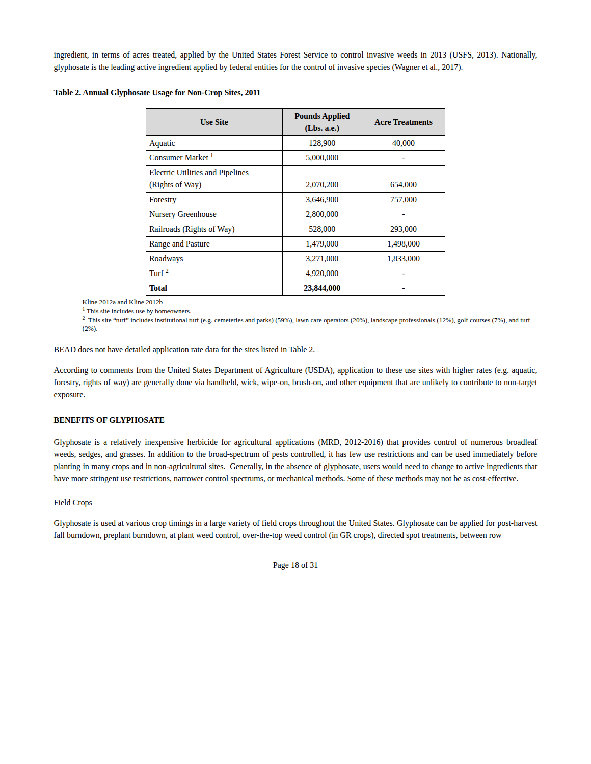ingredient, in terms of acres treated, applied by the United States Forest Service to control invasive weeds in 2013 (USFS, 2013). Nationally, glyphosate is the leading active ingredient applied by federal entities for the control of invasive species (Wagner et al., 2017).
Table 2. Annual Glyphosate Usage for Non-Crop Sites, 2011
| Use Site | Pounds Applied (Lbs. a.e.) | Acre Treatments |
| --- | --- | --- |
| Aquatic | 128,900 | 40,000 |
| Consumer Market 1 | 5,000,000 | - |
| Electric Utilities and Pipelines (Rights of Way) | 2,070,200 | 654,000 |
| Forestry | 3,646,900 | 757,000 |
| Nursery Greenhouse | 2,800,000 | - |
| Railroads (Rights of Way) | 528,000 | 293,000 |
| Range and Pasture | 1,479,000 | 1,498,000 |
| Roadways | 3,271,000 | 1,833,000 |
| Turf 2 | 4,920,000 | - |
| Total | 23,844,000 | - |
Kline 2012a and Kline 2012b
1 This site includes use by homeowners.
2 This site “turf” includes institutional turf (e.g. cemeteries and parks) (59%), lawn care operators (20%), landscape professionals (12%), golf courses (7%), and turf (2%).
BEAD does not have detailed application rate data for the sites listed in Table 2.
According to comments from the United States Department of Agriculture (USDA), application to these use sites with higher rates (e.g. aquatic, forestry, rights of way) are generally done via handheld, wick, wipe-on, brush-on, and other equipment that are unlikely to contribute to non-target exposure.
BENEFITS OF GLYPHOSATE
Glyphosate is a relatively inexpensive herbicide for agricultural applications (MRD, 2012-2016) that provides control of numerous broadleaf weeds, sedges, and grasses. In addition to the broad-spectrum of pests controlled, it has few use restrictions and can be used immediately before planting in many crops and in non-agricultural sites. Generally, in the absence of glyphosate, users would need to change to active ingredients that have more stringent use restrictions, narrower control spectrums, or mechanical methods. Some of these methods may not be as cost-effective.
Field Crops
Glyphosate is used at various crop timings in a large variety of field crops throughout the United States. Glyphosate can be applied for post-harvest fall burndown, preplant burndown, at plant weed control, over-the-top weed control (in GR crops), directed spot treatments, between row
Page 18 of 31